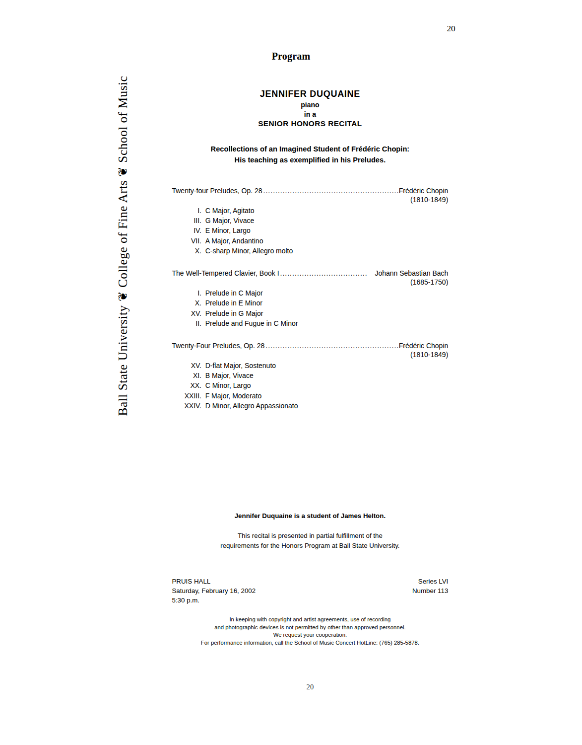20
Program
Ball State University ❦ College of Fine Arts ❦ School of Music
JENNIFER DUQUAINE
piano
in a
SENIOR HONORS RECITAL
Recollections of an Imagined Student of Frédéric Chopin:
His teaching as exemplified in his Preludes.
Twenty-four Preludes, Op. 28 ......................................................... Frédéric Chopin
(1810-1849)
I. C Major, Agitato
III. G Major, Vivace
IV. E Minor, Largo
VII. A Major, Andantino
X. C-sharp Minor, Allegro molto
The Well-Tempered Clavier, Book I .................................... Johann Sebastian Bach
(1685-1750)
I. Prelude in C Major
X. Prelude in E Minor
XV. Prelude in G Major
II. Prelude and Fugue in C Minor
Twenty-Four Preludes, Op. 28 ......................................................... Frédéric Chopin
(1810-1849)
XV. D-flat Major, Sostenuto
XI. B Major, Vivace
XX. C Minor, Largo
XXIII. F Major, Moderato
XXIV. D Minor, Allegro Appassionato
Jennifer Duquaine is a student of James Helton.
This recital is presented in partial fulfillment of the
requirements for the Honors Program at Ball State University.
PRUIS HALL
Saturday, February 16, 2002
5:30 p.m.
Series LVI
Number 113
In keeping with copyright and artist agreements, use of recording
and photographic devices is not permitted by other than approved personnel.
We request your cooperation.
For performance information, call the School of Music Concert HotLine: (765) 285-5878.
20